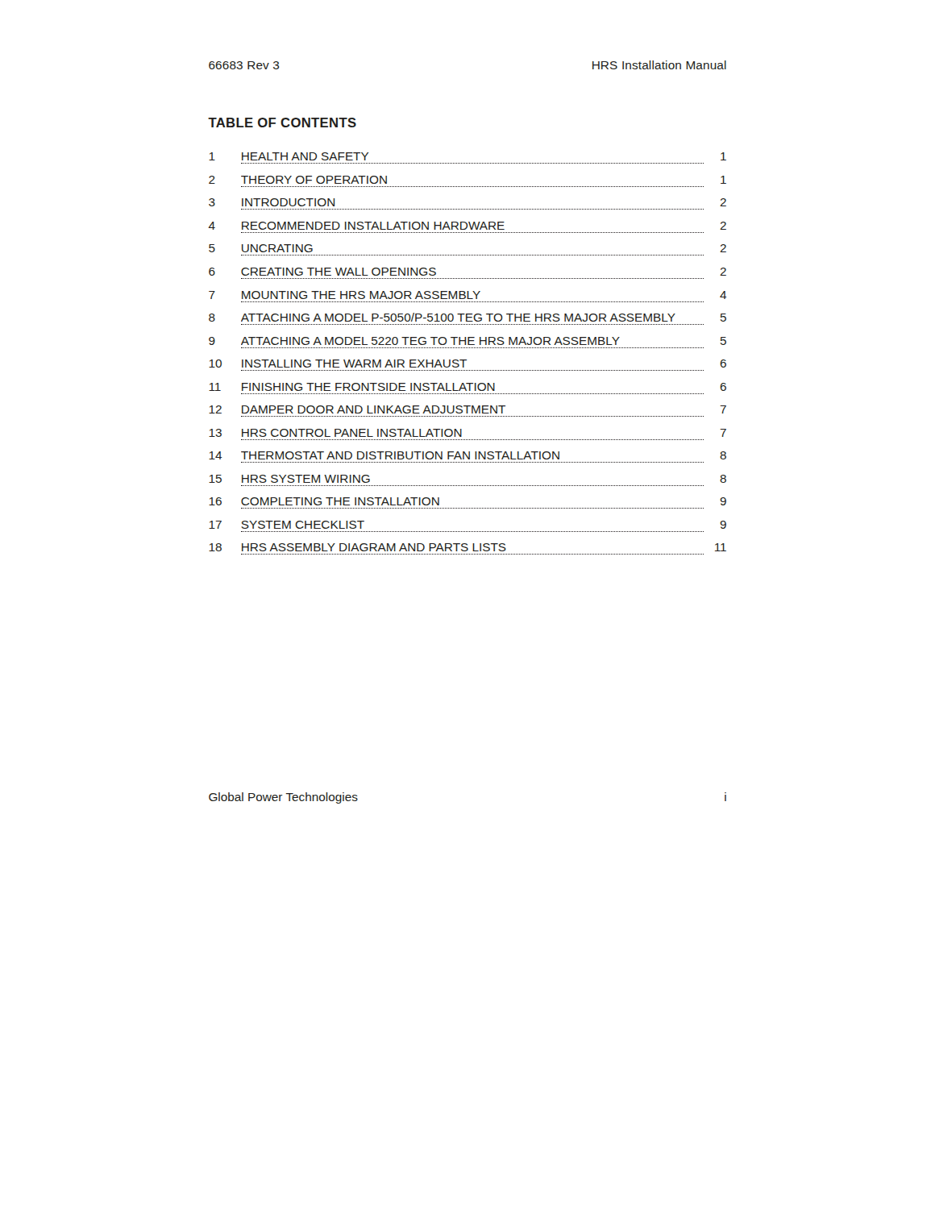66683 Rev 3
HRS Installation Manual
TABLE OF CONTENTS
| 1 | HEALTH AND SAFETY | 1 |
| 2 | THEORY OF OPERATION | 1 |
| 3 | INTRODUCTION | 2 |
| 4 | RECOMMENDED INSTALLATION HARDWARE | 2 |
| 5 | UNCRATING | 2 |
| 6 | CREATING THE WALL OPENINGS | 2 |
| 7 | MOUNTING THE HRS MAJOR ASSEMBLY | 4 |
| 8 | ATTACHING A MODEL P-5050/P-5100 TEG TO THE HRS MAJOR ASSEMBLY | 5 |
| 9 | ATTACHING A MODEL 5220 TEG TO THE HRS MAJOR ASSEMBLY | 5 |
| 10 | INSTALLING THE WARM AIR EXHAUST | 6 |
| 11 | FINISHING THE FRONTSIDE INSTALLATION | 6 |
| 12 | DAMPER DOOR AND LINKAGE ADJUSTMENT | 7 |
| 13 | HRS CONTROL PANEL INSTALLATION | 7 |
| 14 | THERMOSTAT AND DISTRIBUTION FAN INSTALLATION | 8 |
| 15 | HRS SYSTEM WIRING | 8 |
| 16 | COMPLETING THE INSTALLATION | 9 |
| 17 | SYSTEM CHECKLIST | 9 |
| 18 | HRS ASSEMBLY DIAGRAM AND PARTS LISTS | 11 |
Global Power Technologies
i